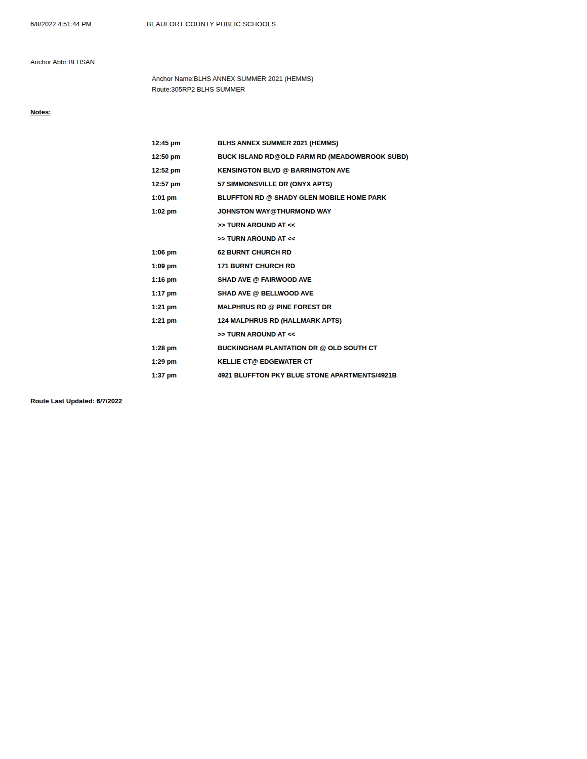6/8/2022 4:51:44 PM
BEAUFORT COUNTY PUBLIC SCHOOLS
Anchor Abbr:BLHSAN
Anchor Name:BLHS ANNEX SUMMER 2021 (HEMMS)
Route:305RP2 BLHS SUMMER
Notes:
| 12:45 pm | BLHS ANNEX SUMMER 2021 (HEMMS) |
| 12:50 pm | BUCK ISLAND RD@OLD FARM RD (MEADOWBROOK SUBD) |
| 12:52 pm | KENSINGTON BLVD @ BARRINGTON AVE |
| 12:57 pm | 57 SIMMONSVILLE DR (ONYX APTS) |
| 1:01 pm | BLUFFTON RD @ SHADY GLEN MOBILE HOME PARK |
| 1:02 pm | JOHNSTON WAY@THURMOND WAY |
| | >> TURN AROUND AT << |
| | >> TURN AROUND AT << |
| 1:06 pm | 62 BURNT CHURCH RD |
| 1:09 pm | 171 BURNT CHURCH RD |
| 1:16 pm | SHAD AVE @ FAIRWOOD AVE |
| 1:17 pm | SHAD AVE @ BELLWOOD AVE |
| 1:21 pm | MALPHRUS RD @ PINE FOREST DR |
| 1:21 pm | 124 MALPHRUS RD (HALLMARK APTS) |
| | >> TURN AROUND AT << |
| 1:28 pm | BUCKINGHAM PLANTATION DR @ OLD SOUTH CT |
| 1:29 pm | KELLIE CT@ EDGEWATER CT |
| 1:37 pm | 4921 BLUFFTON PKY BLUE STONE APARTMENTS/4921B |
Route Last Updated: 6/7/2022